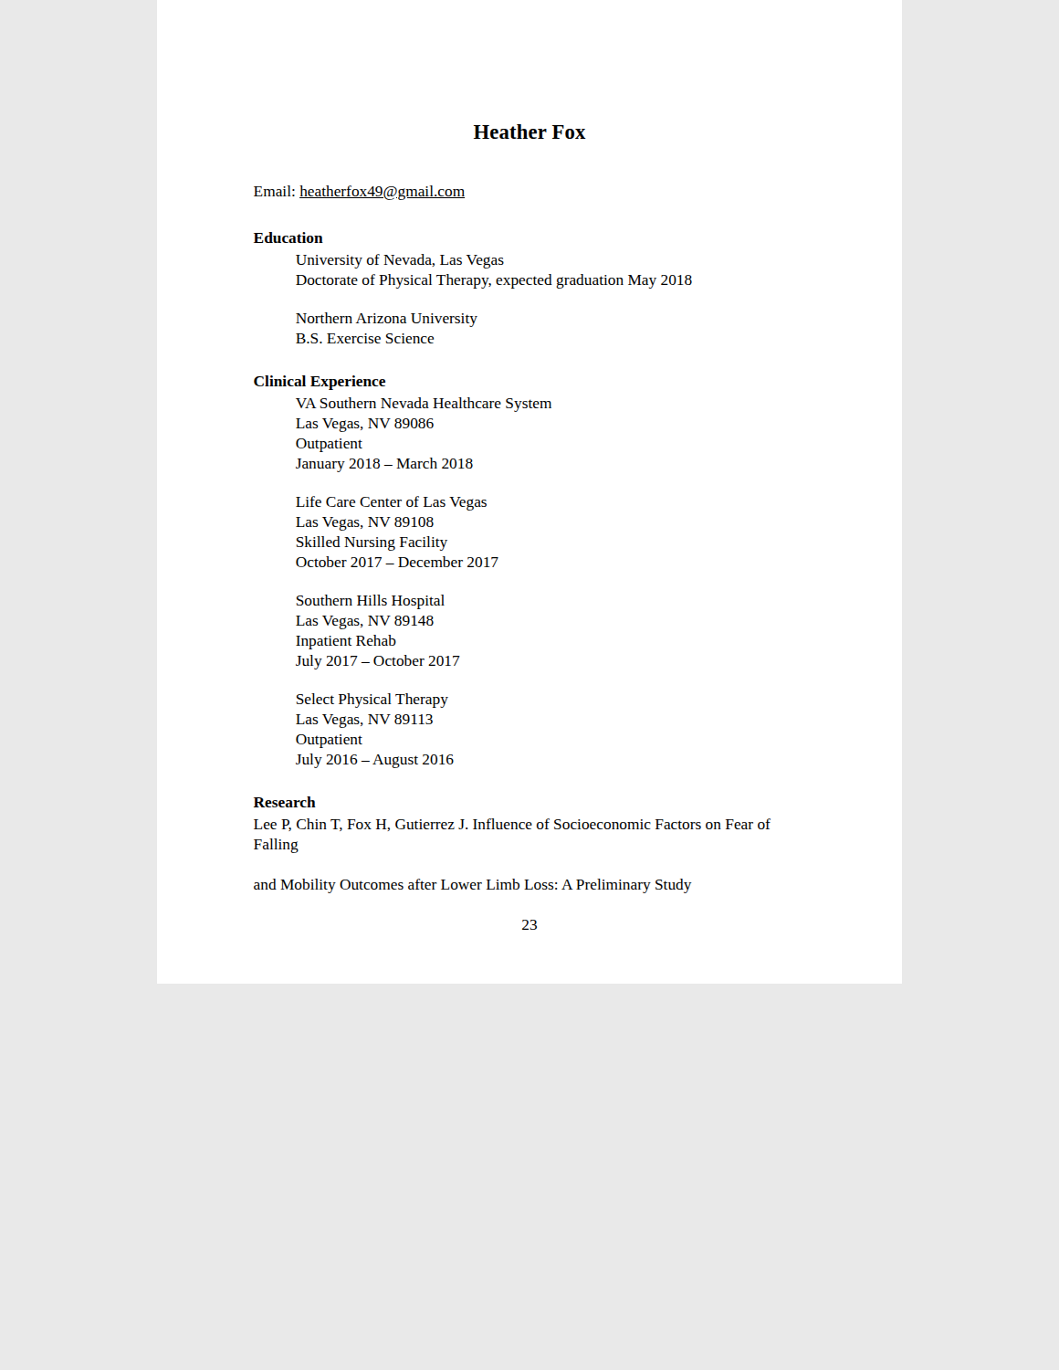Heather Fox
Email: heatherfox49@gmail.com
Education
University of Nevada, Las Vegas
Doctorate of Physical Therapy, expected graduation May 2018
Northern Arizona University
B.S. Exercise Science
Clinical Experience
VA Southern Nevada Healthcare System
Las Vegas, NV 89086
Outpatient
January 2018 – March 2018
Life Care Center of Las Vegas
Las Vegas, NV 89108
Skilled Nursing Facility
October 2017 – December 2017
Southern Hills Hospital
Las Vegas, NV 89148
Inpatient Rehab
July 2017 – October 2017
Select Physical Therapy
Las Vegas, NV 89113
Outpatient
July 2016 – August 2016
Research
Lee P, Chin T, Fox H, Gutierrez J. Influence of Socioeconomic Factors on Fear of Falling
and Mobility Outcomes after Lower Limb Loss: A Preliminary Study
23